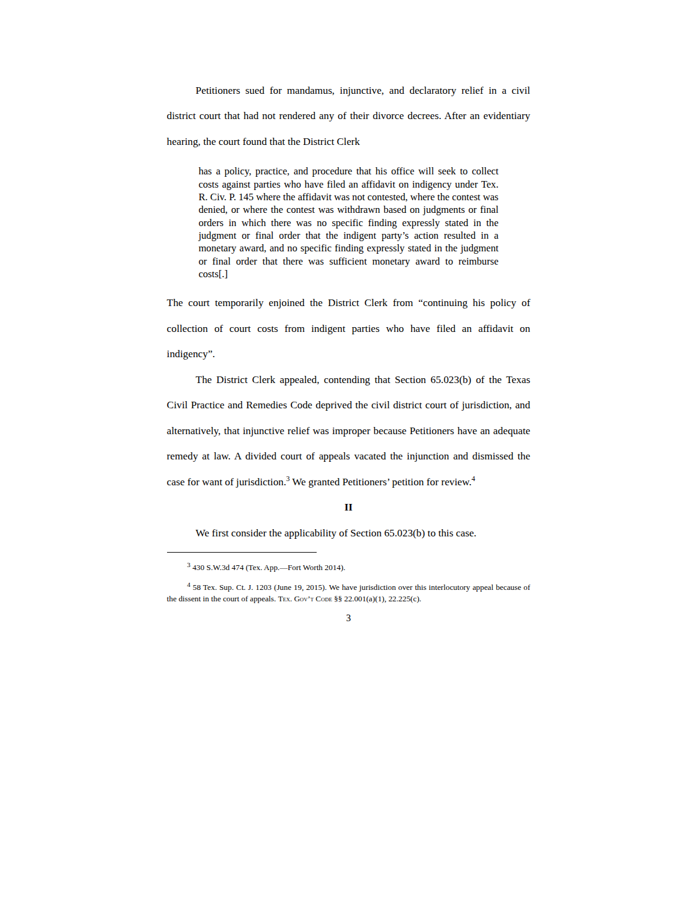Petitioners sued for mandamus, injunctive, and declaratory relief in a civil district court that had not rendered any of their divorce decrees. After an evidentiary hearing, the court found that the District Clerk
has a policy, practice, and procedure that his office will seek to collect costs against parties who have filed an affidavit on indigency under Tex. R. Civ. P. 145 where the affidavit was not contested, where the contest was denied, or where the contest was withdrawn based on judgments or final orders in which there was no specific finding expressly stated in the judgment or final order that the indigent party’s action resulted in a monetary award, and no specific finding expressly stated in the judgment or final order that there was sufficient monetary award to reimburse costs[.]
The court temporarily enjoined the District Clerk from “continuing his policy of collection of court costs from indigent parties who have filed an affidavit on indigency”.
The District Clerk appealed, contending that Section 65.023(b) of the Texas Civil Practice and Remedies Code deprived the civil district court of jurisdiction, and alternatively, that injunctive relief was improper because Petitioners have an adequate remedy at law. A divided court of appeals vacated the injunction and dismissed the case for want of jurisdiction.3 We granted Petitioners’ petition for review.4
II
We first consider the applicability of Section 65.023(b) to this case.
3 430 S.W.3d 474 (Tex. App.—Fort Worth 2014).
4 58 Tex. Sup. Ct. J. 1203 (June 19, 2015). We have jurisdiction over this interlocutory appeal because of the dissent in the court of appeals. Tex. Gov’t Code §§ 22.001(a)(1), 22.225(c).
3